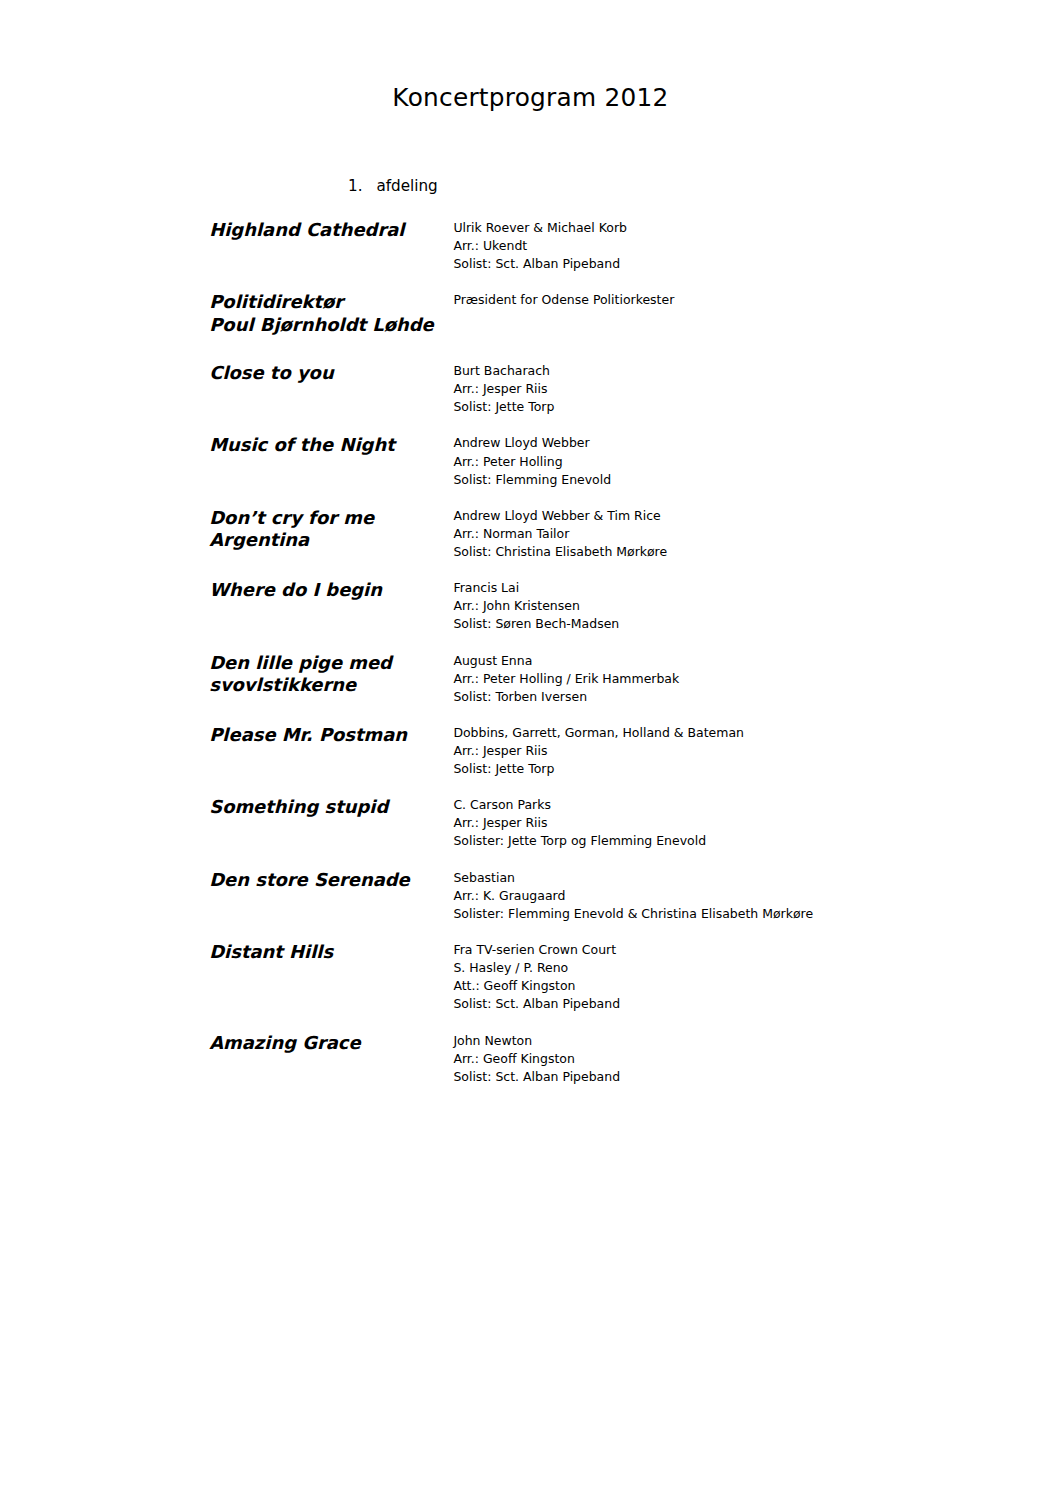Koncertprogram 2012
afdeling
| Highland Cathedral | Ulrik Roever & Michael Korb Arr.: Ukendt Solist: Sct. Alban Pipeband |
| Politidirektør Poul Bjørnholdt Løhde | Præsident for Odense Politiorkester |
| Close to you | Burt Bacharach Arr.: Jesper Riis Solist: Jette Torp |
| Music of the Night | Andrew Lloyd Webber Arr.: Peter Holling Solist: Flemming Enevold |
| Don’t cry for me Argentina | Andrew Lloyd Webber & Tim Rice Arr.: Norman Tailor Solist: Christina Elisabeth Mørkøre |
| Where do I begin | Francis Lai Arr.: John Kristensen Solist: Søren Bech-Madsen |
| Den lille pige med svovlstikkerne | August Enna Arr.: Peter Holling / Erik Hammerbak Solist: Torben Iversen |
| Please Mr. Postman | Dobbins, Garrett, Gorman, Holland & Bateman Arr.: Jesper Riis Solist: Jette Torp |
| Something stupid | C. Carson Parks Arr.: Jesper Riis Solister: Jette Torp og Flemming Enevold |
| Den store Serenade | Sebastian Arr.: K. Graugaard Solister: Flemming Enevold & Christina Elisabeth Mørkøre |
| Distant Hills | Fra TV-serien Crown Court S. Hasley / P. Reno Att.: Geoff Kingston Solist: Sct. Alban Pipeband |
| Amazing Grace | John Newton Arr.: Geoff Kingston Solist: Sct. Alban Pipeband |